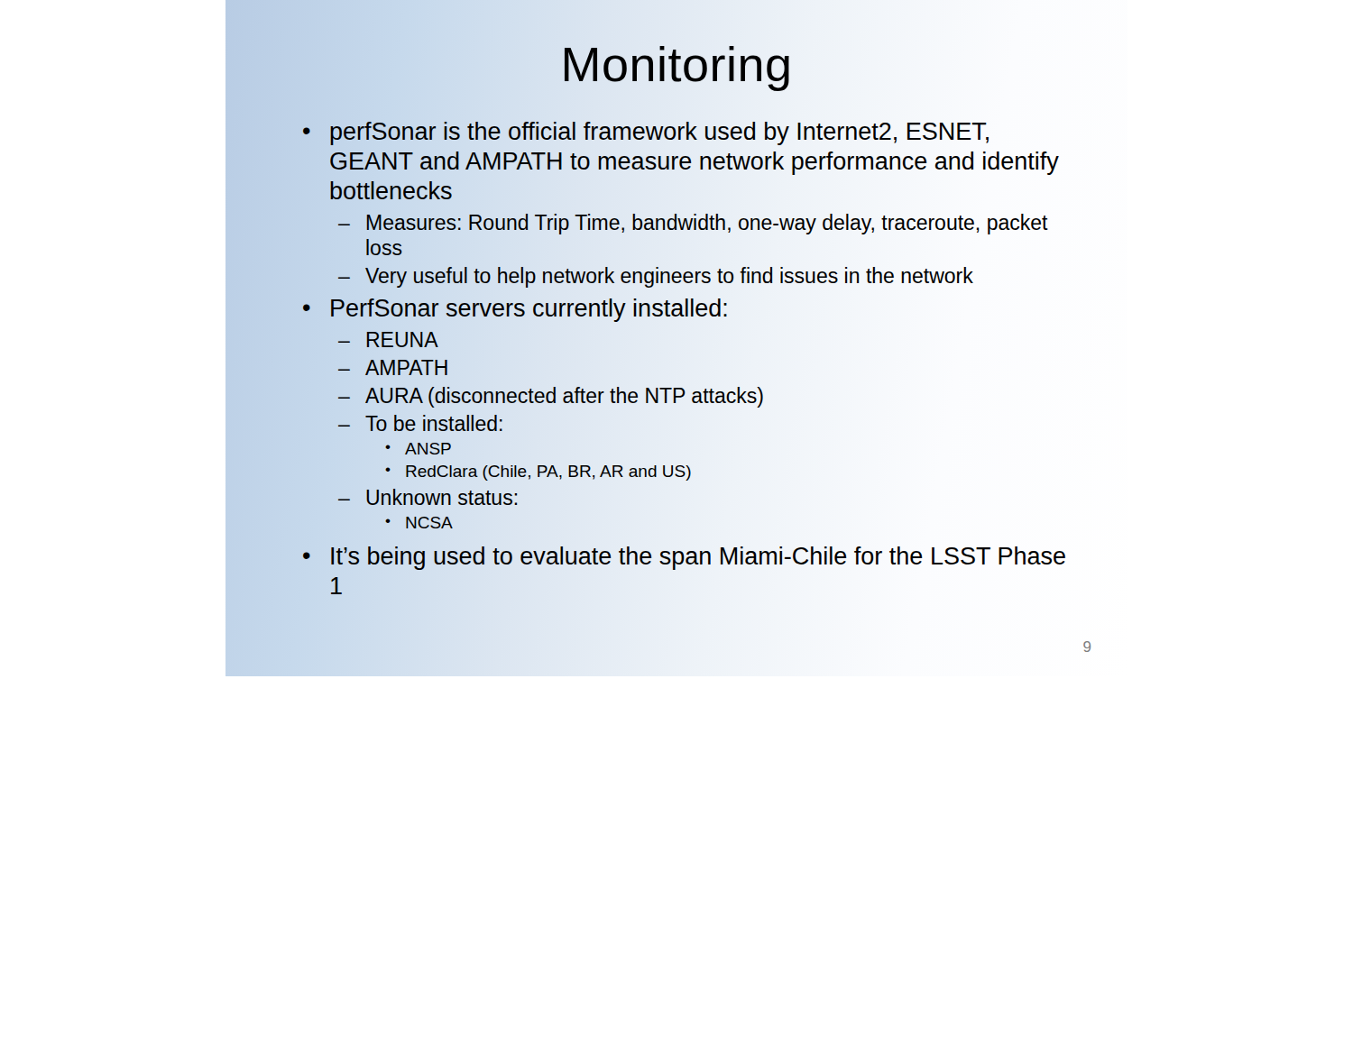Monitoring
perfSonar is the official framework used by Internet2, ESNET, GEANT and AMPATH to measure network performance and identify bottlenecks
Measures: Round Trip Time, bandwidth, one-way delay, traceroute, packet loss
Very useful to help network engineers to find issues in the network
PerfSonar servers currently installed:
REUNA
AMPATH
AURA (disconnected after the NTP attacks)
To be installed:
ANSP
RedClara (Chile, PA, BR, AR and US)
Unknown status:
NCSA
It’s being used to evaluate the span Miami-Chile for the LSST Phase 1
9